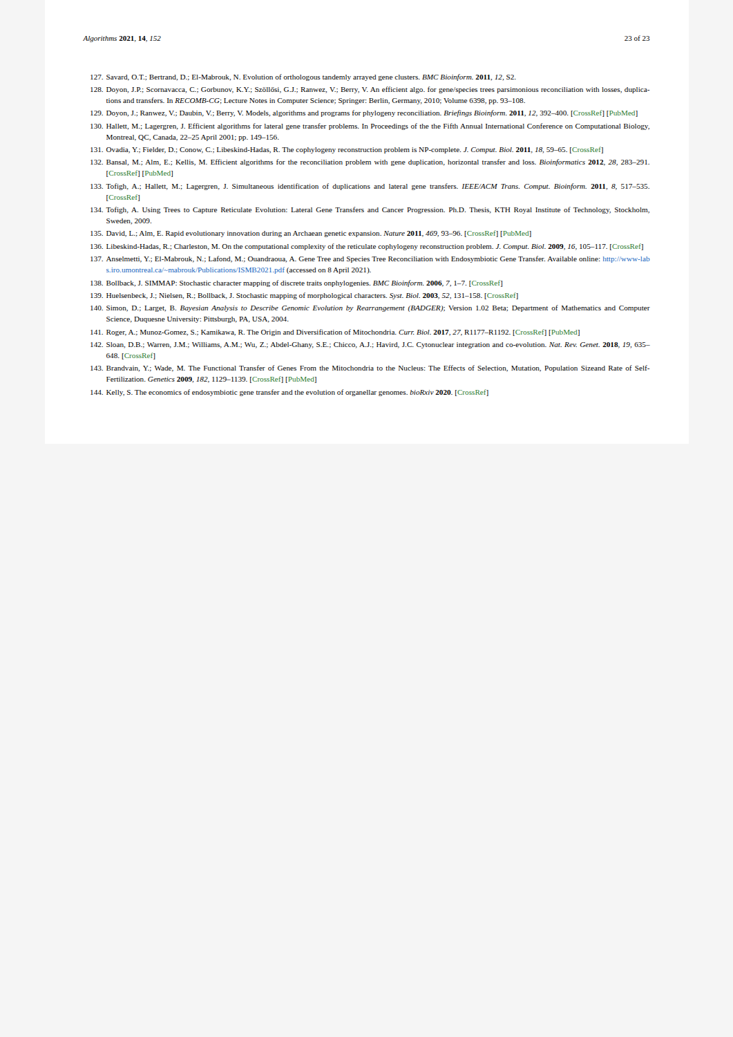Algorithms 2021, 14, 152
23 of 23
127. Savard, O.T.; Bertrand, D.; El-Mabrouk, N. Evolution of orthologous tandemly arrayed gene clusters. BMC Bioinform. 2011, 12, S2.
128. Doyon, J.P.; Scornavacca, C.; Gorbunov, K.Y.; Szöllősi, G.J.; Ranwez, V.; Berry, V. An efficient algo. for gene/species trees parsimonious reconciliation with losses, duplications and transfers. In RECOMB-CG; Lecture Notes in Computer Science; Springer: Berlin, Germany, 2010; Volume 6398, pp. 93–108.
129. Doyon, J.; Ranwez, V.; Daubin, V.; Berry, V. Models, algorithms and programs for phylogeny reconciliation. Briefings Bioinform. 2011, 12, 392–400. [CrossRef] [PubMed]
130. Hallett, M.; Lagergren, J. Efficient algorithms for lateral gene transfer problems. In Proceedings of the the Fifth Annual International Conference on Computational Biology, Montreal, QC, Canada, 22–25 April 2001; pp. 149–156.
131. Ovadia, Y.; Fielder, D.; Conow, C.; Libeskind-Hadas, R. The cophylogeny reconstruction problem is NP-complete. J. Comput. Biol. 2011, 18, 59–65. [CrossRef]
132. Bansal, M.; Alm, E.; Kellis, M. Efficient algorithms for the reconciliation problem with gene duplication, horizontal transfer and loss. Bioinformatics 2012, 28, 283–291. [CrossRef] [PubMed]
133. Tofigh, A.; Hallett, M.; Lagergren, J. Simultaneous identification of duplications and lateral gene transfers. IEEE/ACM Trans. Comput. Bioinform. 2011, 8, 517–535. [CrossRef]
134. Tofigh, A. Using Trees to Capture Reticulate Evolution: Lateral Gene Transfers and Cancer Progression. Ph.D. Thesis, KTH Royal Institute of Technology, Stockholm, Sweden, 2009.
135. David, L.; Alm, E. Rapid evolutionary innovation during an Archaean genetic expansion. Nature 2011, 469, 93–96. [CrossRef] [PubMed]
136. Libeskind-Hadas, R.; Charleston, M. On the computational complexity of the reticulate cophylogeny reconstruction problem. J. Comput. Biol. 2009, 16, 105–117. [CrossRef]
137. Anselmetti, Y.; El-Mabrouk, N.; Lafond, M.; Ouandraoua, A. Gene Tree and Species Tree Reconciliation with Endosymbiotic Gene Transfer. Available online: http://www-labs.iro.umontreal.ca/~mabrouk/Publications/ISMB2021.pdf (accessed on 8 April 2021).
138. Bollback, J. SIMMAP: Stochastic character mapping of discrete traits onphylogenies. BMC Bioinform. 2006, 7, 1–7. [CrossRef]
139. Huelsenbeck, J.; Nielsen, R.; Bollback, J. Stochastic mapping of morphological characters. Syst. Biol. 2003, 52, 131–158. [CrossRef]
140. Simon, D.; Larget, B. Bayesian Analysis to Describe Genomic Evolution by Rearrangement (BADGER); Version 1.02 Beta; Department of Mathematics and Computer Science, Duquesne University: Pittsburgh, PA, USA, 2004.
141. Roger, A.; Munoz-Gomez, S.; Kamikawa, R. The Origin and Diversification of Mitochondria. Curr. Biol. 2017, 27, R1177–R1192. [CrossRef] [PubMed]
142. Sloan, D.B.; Warren, J.M.; Williams, A.M.; Wu, Z.; Abdel-Ghany, S.E.; Chicco, A.J.; Havird, J.C. Cytonuclear integration and co-evolution. Nat. Rev. Genet. 2018, 19, 635–648. [CrossRef]
143. Brandvain, Y.; Wade, M. The Functional Transfer of Genes From the Mitochondria to the Nucleus: The Effects of Selection, Mutation, Population Sizeand Rate of Self-Fertilization. Genetics 2009, 182, 1129–1139. [CrossRef] [PubMed]
144. Kelly, S. The economics of endosymbiotic gene transfer and the evolution of organellar genomes. bioRxiv 2020. [CrossRef]